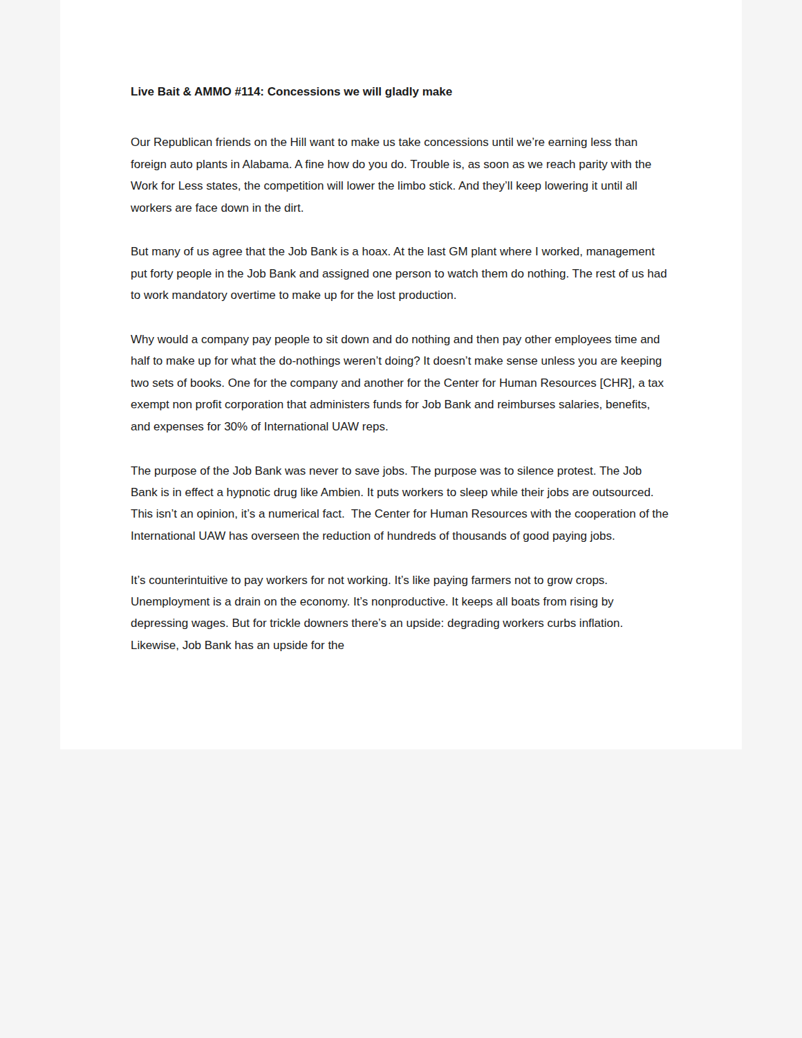Live Bait & AMMO #114: Concessions we will gladly make
Our Republican friends on the Hill want to make us take concessions until we’re earning less than foreign auto plants in Alabama. A fine how do you do. Trouble is, as soon as we reach parity with the Work for Less states, the competition will lower the limbo stick. And they’ll keep lowering it until all workers are face down in the dirt.
But many of us agree that the Job Bank is a hoax. At the last GM plant where I worked, management put forty people in the Job Bank and assigned one person to watch them do nothing. The rest of us had to work mandatory overtime to make up for the lost production.
Why would a company pay people to sit down and do nothing and then pay other employees time and half to make up for what the do-nothings weren’t doing? It doesn’t make sense unless you are keeping two sets of books. One for the company and another for the Center for Human Resources [CHR], a tax exempt non profit corporation that administers funds for Job Bank and reimburses salaries, benefits, and expenses for 30% of International UAW reps.
The purpose of the Job Bank was never to save jobs. The purpose was to silence protest. The Job Bank is in effect a hypnotic drug like Ambien. It puts workers to sleep while their jobs are outsourced. This isn’t an opinion, it’s a numerical fact. The Center for Human Resources with the cooperation of the International UAW has overseen the reduction of hundreds of thousands of good paying jobs.
It’s counterintuitive to pay workers for not working. It’s like paying farmers not to grow crops. Unemployment is a drain on the economy. It’s nonproductive. It keeps all boats from rising by depressing wages. But for trickle downers there’s an upside: degrading workers curbs inflation. Likewise, Job Bank has an upside for the